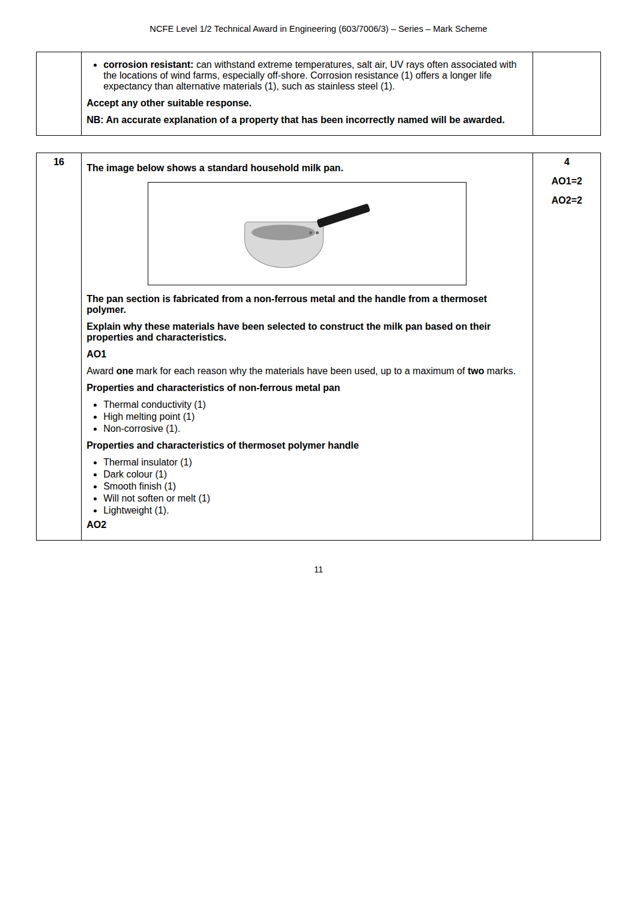NCFE Level 1/2 Technical Award in Engineering (603/7006/3) – Series – Mark Scheme
| | corrosion resistant: can withstand extreme temperatures, salt air, UV rays often associated with the locations of wind farms, especially off-shore. Corrosion resistance (1) offers a longer life expectancy than alternative materials (1), such as stainless steel (1). Accept any other suitable response. NB: An accurate explanation of a property that has been incorrectly named will be awarded. | |
| 16 | The image below shows a standard household milk pan. The pan section is fabricated from a non-ferrous metal and the handle from a thermoset polymer. Explain why these materials have been selected to construct the milk pan based on their properties and characteristics. AO1 Award one mark for each reason why the materials have been used, up to a maximum of two marks. Properties and characteristics of non-ferrous metal pan Thermal conductivity (1) High melting point (1) Non-corrosive (1). Properties and characteristics of thermoset polymer handle Thermal insulator (1) Dark colour (1) Smooth finish (1) Will not soften or melt (1) Lightweight (1). AO2 | 4 AO1=2 AO2=2 |
11